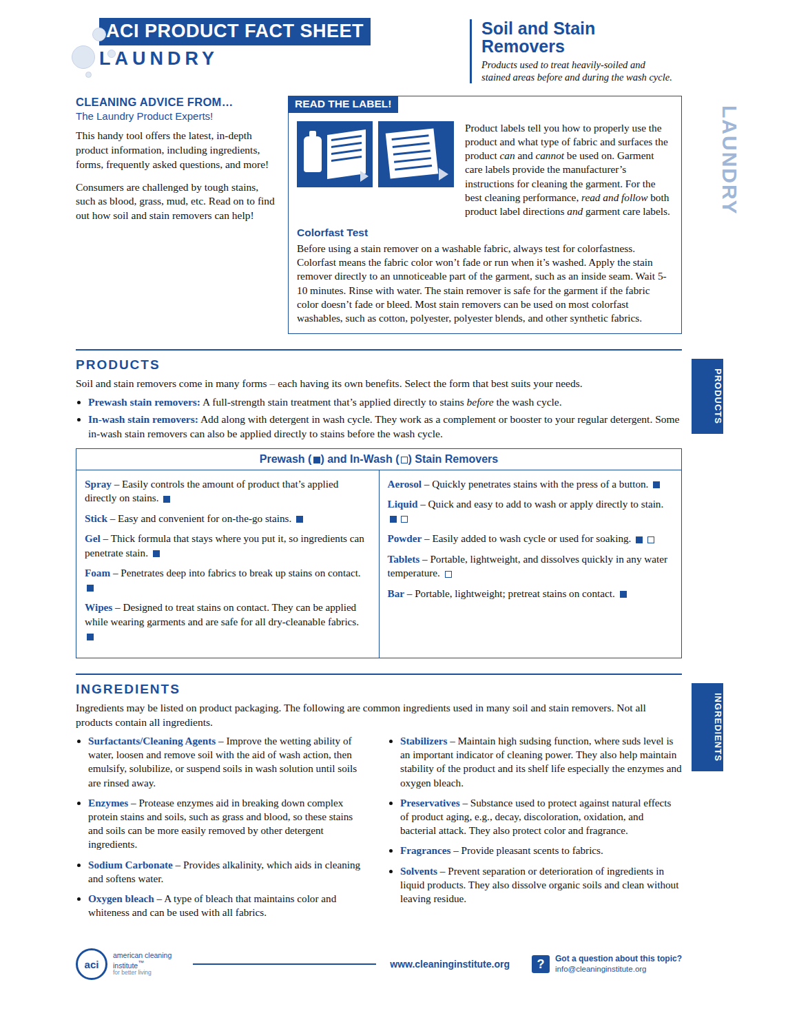LAUNDRY
ACI PRODUCT FACT SHEET
LAUNDRY
Soil and Stain Removers
Products used to treat heavily-soiled and
stained areas before and during the wash cycle.
CLEANING ADVICE FROM…
The Laundry Product Experts!
This handy tool offers the latest, in-depth product information, including ingredients, forms, frequently asked questions, and more!
Consumers are challenged by tough stains, such as blood, grass, mud, etc. Read on to find out how soil and stain removers can help!
READ THE LABEL!
Product labels tell you how to properly use the product and what type of fabric and surfaces the product can and cannot be used on. Garment care labels provide the manufacturer’s instructions for cleaning the garment. For the best cleaning performance, read and follow both product label directions and garment care labels.
Colorfast Test
Before using a stain remover on a washable fabric, always test for colorfastness. Colorfast means the fabric color won’t fade or run when it’s washed. Apply the stain remover directly to an unnoticeable part of the garment, such as an inside seam. Wait 5-10 minutes. Rinse with water. The stain remover is safe for the garment if the fabric color doesn’t fade or bleed. Most stain removers can be used on most colorfast washables, such as cotton, polyester, polyester blends, and other synthetic fabrics.
PRODUCTS
PRODUCTS
Soil and stain removers come in many forms – each having its own benefits. Select the form that best suits your needs.
Prewash stain removers: A full-strength stain treatment that’s applied directly to stains before the wash cycle.
In-wash stain removers: Add along with detergent in wash cycle. They work as a complement or booster to your regular detergent. Some in-wash stain removers can also be applied directly to stains before the wash cycle.
Prewash ( ) and In-Wash ( ) Stain Removers
Spray – Easily controls the amount of product that’s applied directly on stains.
Stick – Easy and convenient for on-the-go stains.
Gel – Thick formula that stays where you put it, so ingredients can penetrate stain.
Foam – Penetrates deep into fabrics to break up stains on contact.
Wipes – Designed to treat stains on contact. They can be applied while wearing garments and are safe for all dry-cleanable fabrics.
Aerosol – Quickly penetrates stains with the press of a button.
Liquid – Quick and easy to add to wash or apply directly to stain.
Powder – Easily added to wash cycle or used for soaking.
Tablets – Portable, lightweight, and dissolves quickly in any water temperature.
Bar – Portable, lightweight; pretreat stains on contact.
INGREDIENTS
INGREDIENTS
Ingredients may be listed on product packaging. The following are common ingredients used in many soil and stain removers. Not all products contain all ingredients.
Surfactants/Cleaning Agents – Improve the wetting ability of water, loosen and remove soil with the aid of wash action, then emulsify, solubilize, or suspend soils in wash solution until soils are rinsed away.
Enzymes – Protease enzymes aid in breaking down complex protein stains and soils, such as grass and blood, so these stains and soils can be more easily removed by other detergent ingredients.
Sodium Carbonate – Provides alkalinity, which aids in cleaning and softens water.
Oxygen bleach – A type of bleach that maintains color and whiteness and can be used with all fabrics.
Stabilizers – Maintain high sudsing function, where suds level is an important indicator of cleaning power. They also help maintain stability of the product and its shelf life especially the enzymes and oxygen bleach.
Preservatives – Substance used to protect against natural effects of product aging, e.g., decay, discoloration, oxidation, and bacterial attack. They also protect color and fragrance.
Fragrances – Provide pleasant scents to fabrics.
Solvents – Prevent separation or deterioration of ingredients in liquid products. They also dissolve organic soils and clean without leaving residue.
american cleaning institute™ for better living
www.cleaninginstitute.org
?
Got a question about this topic? info@cleaninginstitute.org